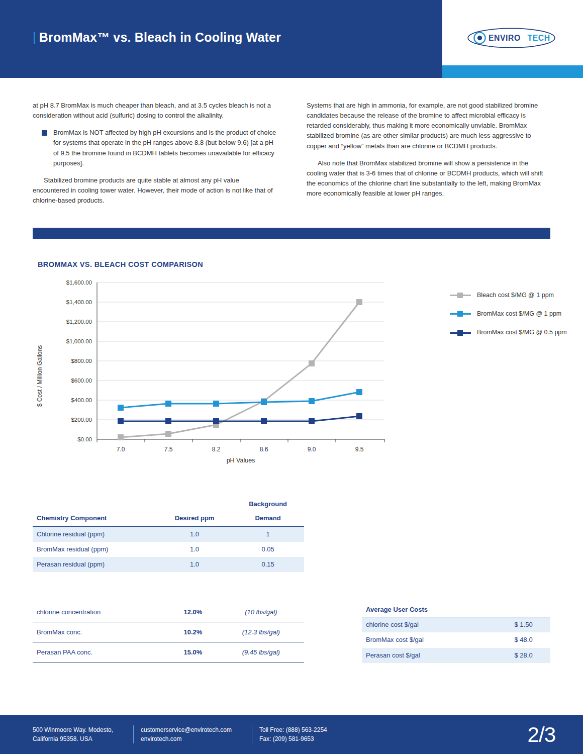|BromMax™ vs. Bleach in Cooling Water
ENVIRO TECH
at pH 8.7 BromMax is much cheaper than bleach, and at 3.5 cycles bleach is not a consideration without acid (sulfuric) dosing to control the alkalinity.
BromMax is NOT affected by high pH excursions and is the product of choice for systems that operate in the pH ranges above 8.8 (but below 9.6) [at a pH of 9.5 the bromine found in BCDMH tablets becomes unavailable for efficacy purposes].
Stabilized bromine products are quite stable at almost any pH value encountered in cooling tower water. However, their mode of action is not like that of chlorine-based products.
Systems that are high in ammonia, for example, are not good stabilized bromine candidates because the release of the bromine to affect microbial efficacy is retarded considerably, thus making it more economically unviable. BromMax stabilized bromine (as are other similar products) are much less aggressive to copper and “yellow” metals than are chlorine or BCDMH products.
Also note that BromMax stabilized bromine will show a persistence in the cooling water that is 3-6 times that of chlorine or BCDMH products, which will shift the economics of the chlorine chart line substantially to the left, making BromMax more economically feasible at lower pH ranges.
BROMMAX VS. BLEACH COST COMPARISON
$ Cost / Million Gallons $1,600.00 $1,400.00 $1,200.00 $1,000.00 $800.00 $600.00 $400.00 $200.00 $0.00 7.0 7.5 8.2 8.6 9.0 9.5 pH Values
Bleach cost $/MG @ 1 ppm
BromMax cost $/MG @ 1 ppm
BromMax cost $/MG @ 0.5 ppm
| | | Background |
| --- | --- | --- |
| Chemistry Component | Desired ppm | Demand |
| Chlorine residual (ppm) | 1.0 | 1 |
| BromMax residual (ppm) | 1.0 | 0.05 |
| Perasan residual (ppm) | 1.0 | 0.15 |
| chlorine concentration | 12.0% | (10 lbs/gal) |
| BromMax conc. | 10.2% | (12.3 lbs/gal) |
| Perasan PAA conc. | 15.0% | (9.45 lbs/gal) |
| Average User Costs |
| chlorine cost $/gal | $ 1.50 |
| BromMax cost $/gal | $ 48.0 |
| Perasan cost $/gal | $ 28.0 |
500 Winmoore Way. Modesto,
California 95358. USA
customerservice@envirotech.com
envirotech.com
Toll Free: (888) 563-2254
Fax: (209) 581-9653
2/3